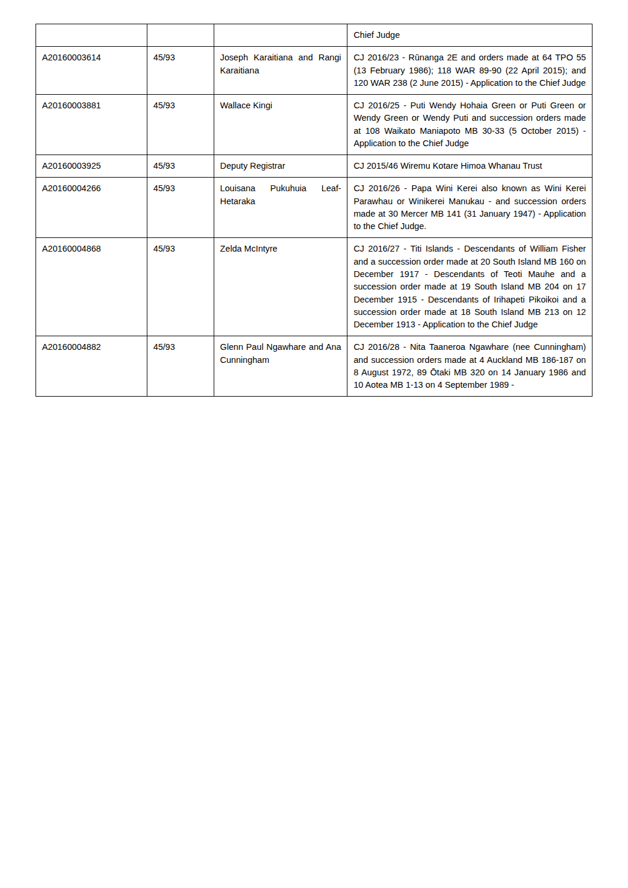| | | | Chief Judge |
| A20160003614 | 45/93 | Joseph Karaitiana and Rangi Karaitiana | CJ 2016/23 - Rūnanga 2E and orders made at 64 TPO 55 (13 February 1986); 118 WAR 89-90 (22 April 2015); and 120 WAR 238 (2 June 2015) - Application to the Chief Judge |
| A20160003881 | 45/93 | Wallace Kingi | CJ 2016/25 - Puti Wendy Hohaia Green or Puti Green or Wendy Green or Wendy Puti and succession orders made at 108 Waikato Maniapoto MB 30-33 (5 October 2015) - Application to the Chief Judge |
| A20160003925 | 45/93 | Deputy Registrar | CJ 2015/46 Wiremu Kotare Himoa Whanau Trust |
| A20160004266 | 45/93 | Louisana Pukuhuia Leaf-Hetaraka | CJ 2016/26 - Papa Wini Kerei also known as Wini Kerei Parawhau or Winikerei Manukau - and succession orders made at 30 Mercer MB 141 (31 January 1947) - Application to the Chief Judge. |
| A20160004868 | 45/93 | Zelda McIntyre | CJ 2016/27 - Titi Islands - Descendants of William Fisher and a succession order made at 20 South Island MB 160 on December 1917 - Descendants of Teoti Mauhe and a succession order made at 19 South Island MB 204 on 17 December 1915 - Descendants of Irihapeti Pikoikoi and a succession order made at 18 South Island MB 213 on 12 December 1913 - Application to the Chief Judge |
| A20160004882 | 45/93 | Glenn Paul Ngawhare and Ana Cunningham | CJ 2016/28 - Nita Taaneroa Ngawhare (nee Cunningham) and succession orders made at 4 Auckland MB 186-187 on 8 August 1972, 89 Ōtaki MB 320 on 14 January 1986 and 10 Aotea MB 1-13 on 4 September 1989 - |